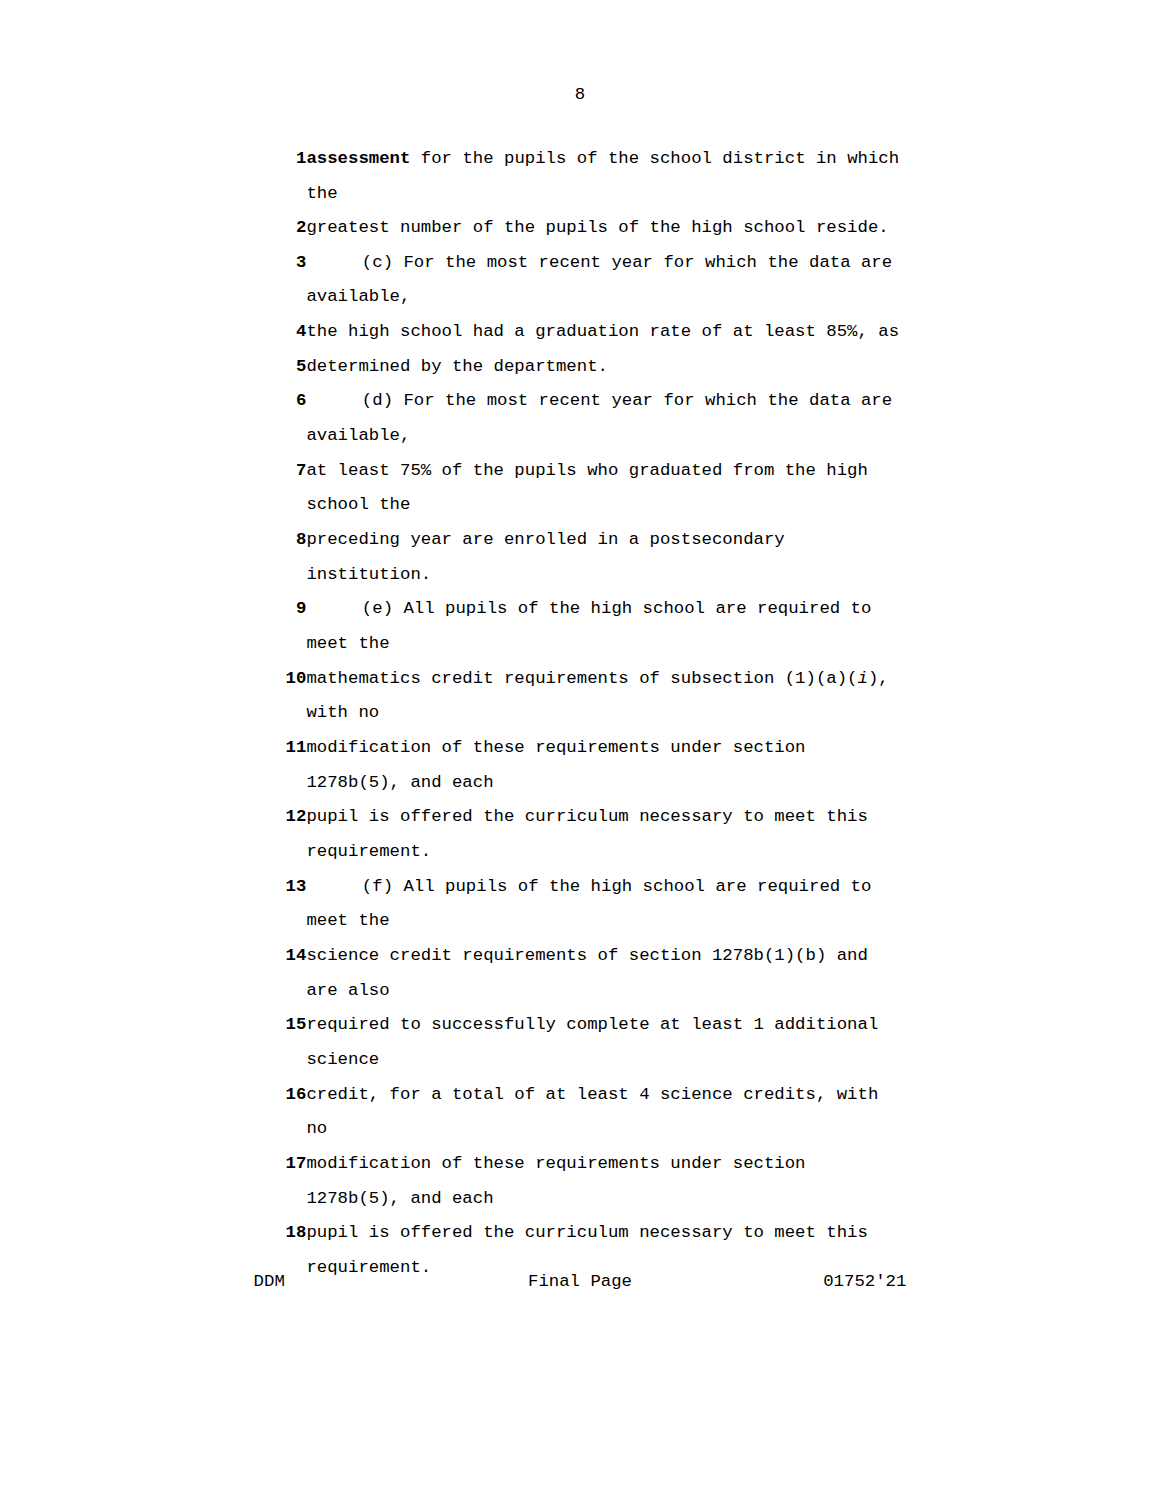8
| 1 | assessment for the pupils of the school district in which the |
| 2 | greatest number of the pupils of the high school reside. |
| 3 | (c) For the most recent year for which the data are available, |
| 4 | the high school had a graduation rate of at least 85%, as |
| 5 | determined by the department. |
| 6 | (d) For the most recent year for which the data are available, |
| 7 | at least 75% of the pupils who graduated from the high school the |
| 8 | preceding year are enrolled in a postsecondary institution. |
| 9 | (e) All pupils of the high school are required to meet the |
| 10 | mathematics credit requirements of subsection (1)(a)( i ), with no |
| 11 | modification of these requirements under section 1278b(5), and each |
| 12 | pupil is offered the curriculum necessary to meet this requirement. |
| 13 | (f) All pupils of the high school are required to meet the |
| 14 | science credit requirements of section 1278b(1)(b) and are also |
| 15 | required to successfully complete at least 1 additional science |
| 16 | credit, for a total of at least 4 science credits, with no |
| 17 | modification of these requirements under section 1278b(5), and each |
| 18 | pupil is offered the curriculum necessary to meet this requirement. |
| DDM | Final Page | 01752'21 |